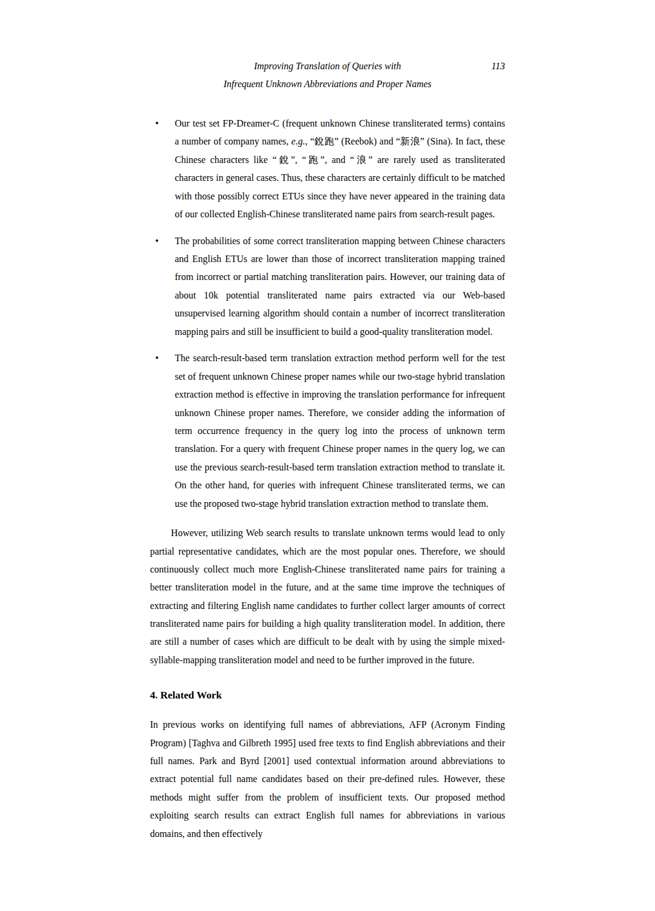113 Improving Translation of Queries with Infrequent Unknown Abbreviations and Proper Names
Our test set FP-Dreamer-C (frequent unknown Chinese transliterated terms) contains a number of company names, e.g., “銳跑” (Reebok) and “新浪” (Sina). In fact, these Chinese characters like “銳”, “跑”, and “浪” are rarely used as transliterated characters in general cases. Thus, these characters are certainly difficult to be matched with those possibly correct ETUs since they have never appeared in the training data of our collected English-Chinese transliterated name pairs from search-result pages.
The probabilities of some correct transliteration mapping between Chinese characters and English ETUs are lower than those of incorrect transliteration mapping trained from incorrect or partial matching transliteration pairs. However, our training data of about 10k potential transliterated name pairs extracted via our Web-based unsupervised learning algorithm should contain a number of incorrect transliteration mapping pairs and still be insufficient to build a good-quality transliteration model.
The search-result-based term translation extraction method perform well for the test set of frequent unknown Chinese proper names while our two-stage hybrid translation extraction method is effective in improving the translation performance for infrequent unknown Chinese proper names. Therefore, we consider adding the information of term occurrence frequency in the query log into the process of unknown term translation. For a query with frequent Chinese proper names in the query log, we can use the previous search-result-based term translation extraction method to translate it. On the other hand, for queries with infrequent Chinese transliterated terms, we can use the proposed two-stage hybrid translation extraction method to translate them.
However, utilizing Web search results to translate unknown terms would lead to only partial representative candidates, which are the most popular ones. Therefore, we should continuously collect much more English-Chinese transliterated name pairs for training a better transliteration model in the future, and at the same time improve the techniques of extracting and filtering English name candidates to further collect larger amounts of correct transliterated name pairs for building a high quality transliteration model. In addition, there are still a number of cases which are difficult to be dealt with by using the simple mixed-syllable-mapping transliteration model and need to be further improved in the future.
4. Related Work
In previous works on identifying full names of abbreviations, AFP (Acronym Finding Program) [Taghva and Gilbreth 1995] used free texts to find English abbreviations and their full names. Park and Byrd [2001] used contextual information around abbreviations to extract potential full name candidates based on their pre-defined rules. However, these methods might suffer from the problem of insufficient texts. Our proposed method exploiting search results can extract English full names for abbreviations in various domains, and then effectively